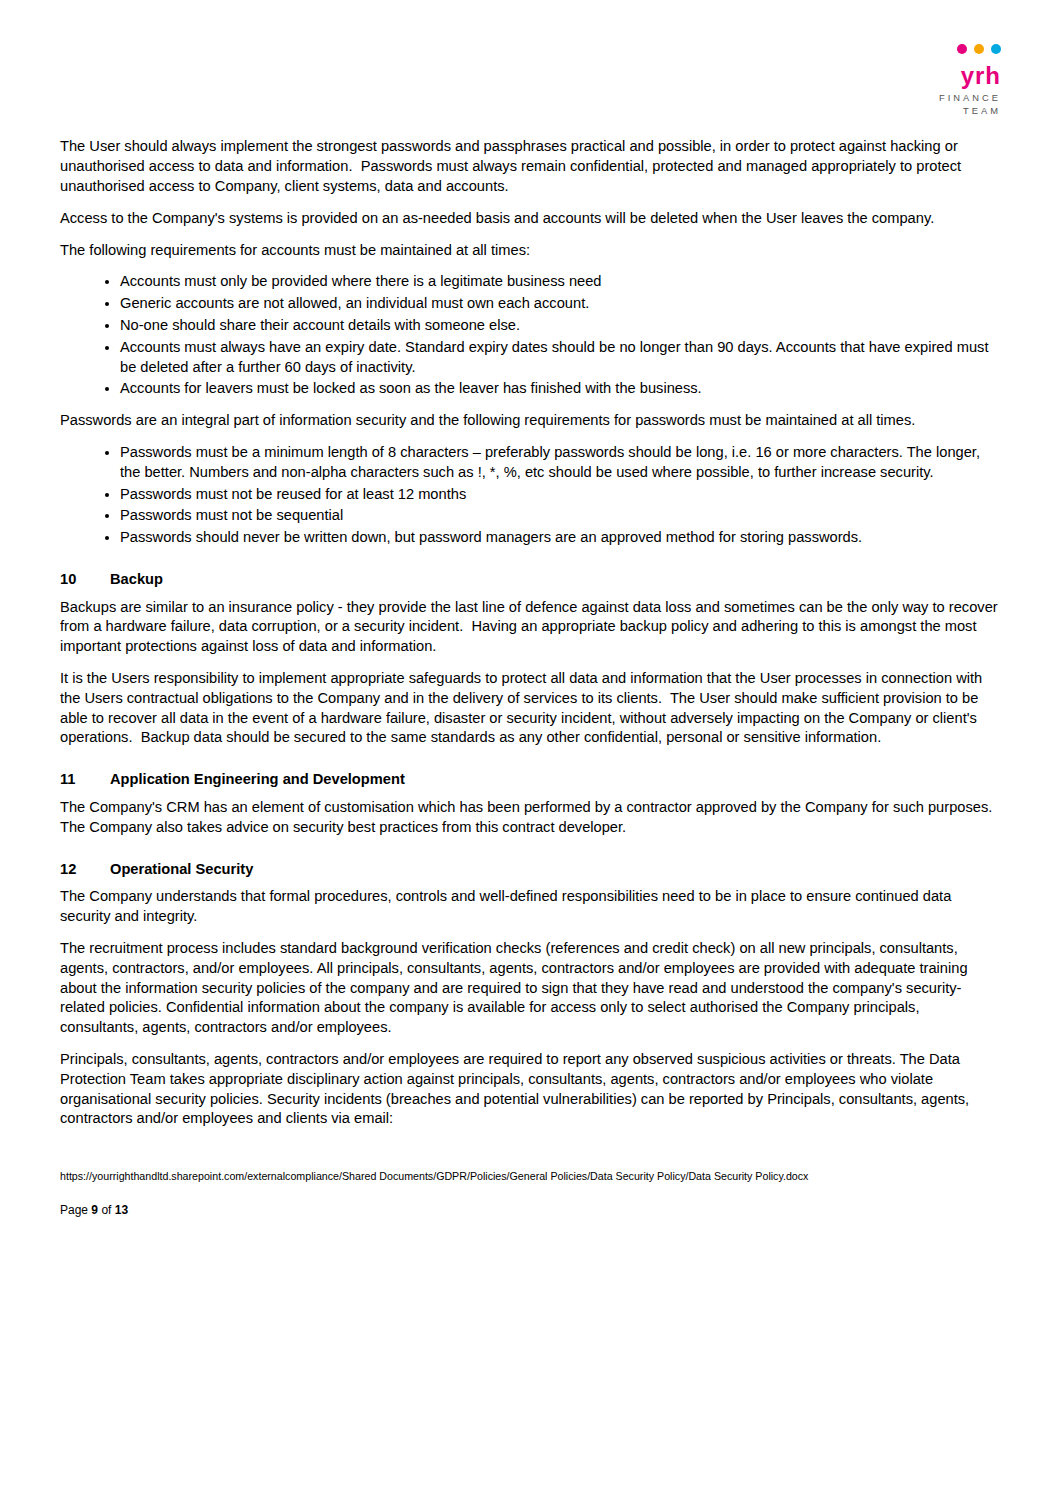yrh
FINANCE
TEAM
The User should always implement the strongest passwords and passphrases practical and possible, in order to protect against hacking or unauthorised access to data and information. Passwords must always remain confidential, protected and managed appropriately to protect unauthorised access to Company, client systems, data and accounts.
Access to the Company's systems is provided on an as-needed basis and accounts will be deleted when the User leaves the company.
The following requirements for accounts must be maintained at all times:
Accounts must only be provided where there is a legitimate business need
Generic accounts are not allowed, an individual must own each account.
No-one should share their account details with someone else.
Accounts must always have an expiry date. Standard expiry dates should be no longer than 90 days. Accounts that have expired must be deleted after a further 60 days of inactivity.
Accounts for leavers must be locked as soon as the leaver has finished with the business.
Passwords are an integral part of information security and the following requirements for passwords must be maintained at all times.
Passwords must be a minimum length of 8 characters – preferably passwords should be long, i.e. 16 or more characters. The longer, the better. Numbers and non-alpha characters such as !, *, %, etc should be used where possible, to further increase security.
Passwords must not be reused for at least 12 months
Passwords must not be sequential
Passwords should never be written down, but password managers are an approved method for storing passwords.
10
Backup
Backups are similar to an insurance policy - they provide the last line of defence against data loss and sometimes can be the only way to recover from a hardware failure, data corruption, or a security incident. Having an appropriate backup policy and adhering to this is amongst the most important protections against loss of data and information.
It is the Users responsibility to implement appropriate safeguards to protect all data and information that the User processes in connection with the Users contractual obligations to the Company and in the delivery of services to its clients. The User should make sufficient provision to be able to recover all data in the event of a hardware failure, disaster or security incident, without adversely impacting on the Company or client's operations. Backup data should be secured to the same standards as any other confidential, personal or sensitive information.
11
Application Engineering and Development
The Company's CRM has an element of customisation which has been performed by a contractor approved by the Company for such purposes. The Company also takes advice on security best practices from this contract developer.
12
Operational Security
The Company understands that formal procedures, controls and well-defined responsibilities need to be in place to ensure continued data security and integrity.
The recruitment process includes standard background verification checks (references and credit check) on all new principals, consultants, agents, contractors, and/or employees. All principals, consultants, agents, contractors and/or employees are provided with adequate training about the information security policies of the company and are required to sign that they have read and understood the company's security-related policies. Confidential information about the company is available for access only to select authorised the Company principals, consultants, agents, contractors and/or employees.
Principals, consultants, agents, contractors and/or employees are required to report any observed suspicious activities or threats. The Data Protection Team takes appropriate disciplinary action against principals, consultants, agents, contractors and/or employees who violate organisational security policies. Security incidents (breaches and potential vulnerabilities) can be reported by Principals, consultants, agents, contractors and/or employees and clients via email:
https://yourrighthandltd.sharepoint.com/externalcompliance/Shared Documents/GDPR/Policies/General Policies/Data Security Policy/Data Security Policy.docx
Page 9 of 13